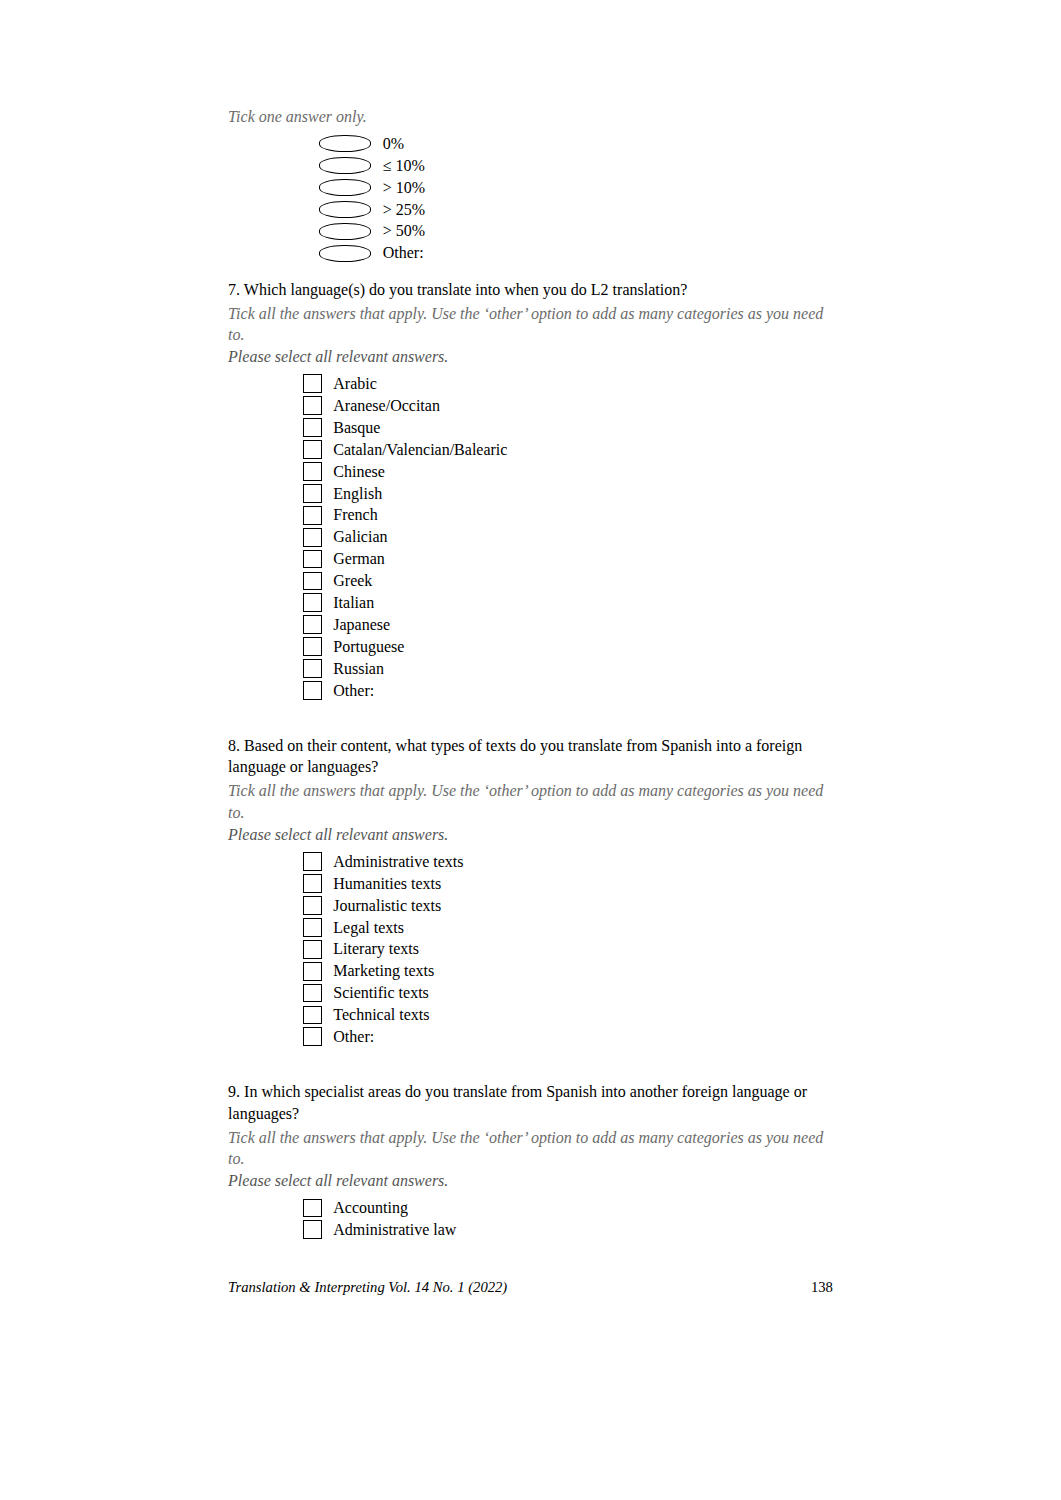Tick one answer only.
0%
≤ 10%
> 10%
> 25%
> 50%
Other:
7. Which language(s) do you translate into when you do L2 translation?
Tick all the answers that apply. Use the ‘other’ option to add as many categories as you need to.
Please select all relevant answers.
Arabic
Aranese/Occitan
Basque
Catalan/Valencian/Balearic
Chinese
English
French
Galician
German
Greek
Italian
Japanese
Portuguese
Russian
Other:
8. Based on their content, what types of texts do you translate from Spanish into a foreign language or languages?
Tick all the answers that apply. Use the ‘other’ option to add as many categories as you need to.
Please select all relevant answers.
Administrative texts
Humanities texts
Journalistic texts
Legal texts
Literary texts
Marketing texts
Scientific texts
Technical texts
Other:
9. In which specialist areas do you translate from Spanish into another foreign language or languages?
Tick all the answers that apply. Use the ‘other’ option to add as many categories as you need to.
Please select all relevant answers.
Accounting
Administrative law
Translation & Interpreting Vol. 14 No. 1 (2022) 138